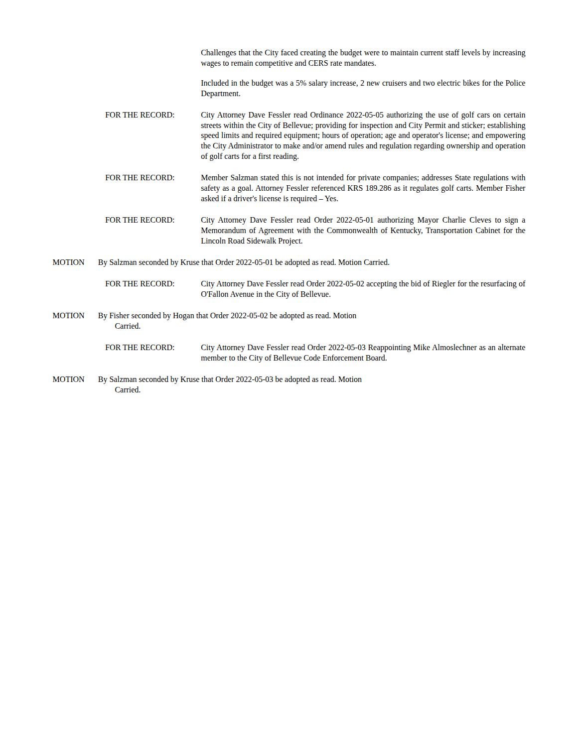Challenges that the City faced creating the budget were to maintain current staff levels by increasing wages to remain competitive and CERS rate mandates.
Included in the budget was a 5% salary increase, 2 new cruisers and two electric bikes for the Police Department.
FOR THE RECORD:
City Attorney Dave Fessler read Ordinance 2022-05-05 authorizing the use of golf cars on certain streets within the City of Bellevue; providing for inspection and City Permit and sticker; establishing speed limits and required equipment; hours of operation; age and operator's license; and empowering the City Administrator to make and/or amend rules and regulation regarding ownership and operation of golf carts for a first reading.
FOR THE RECORD:
Member Salzman stated this is not intended for private companies; addresses State regulations with safety as a goal. Attorney Fessler referenced KRS 189.286 as it regulates golf carts. Member Fisher asked if a driver's license is required – Yes.
FOR THE RECORD:
City Attorney Dave Fessler read Order 2022-05-01 authorizing Mayor Charlie Cleves to sign a Memorandum of Agreement with the Commonwealth of Kentucky, Transportation Cabinet for the Lincoln Road Sidewalk Project.
MOTION
By Salzman seconded by Kruse that Order 2022-05-01 be adopted as read. Motion Carried.
FOR THE RECORD:
City Attorney Dave Fessler read Order 2022-05-02 accepting the bid of Riegler for the resurfacing of O'Fallon Avenue in the City of Bellevue.
MOTION
By Fisher seconded by Hogan that Order 2022-05-02 be adopted as read. Motion
Carried.
FOR THE RECORD:
City Attorney Dave Fessler read Order 2022-05-03 Reappointing Mike Almoslechner as an alternate member to the City of Bellevue Code Enforcement Board.
MOTION
By Salzman seconded by Kruse that Order 2022-05-03 be adopted as read. Motion
Carried.